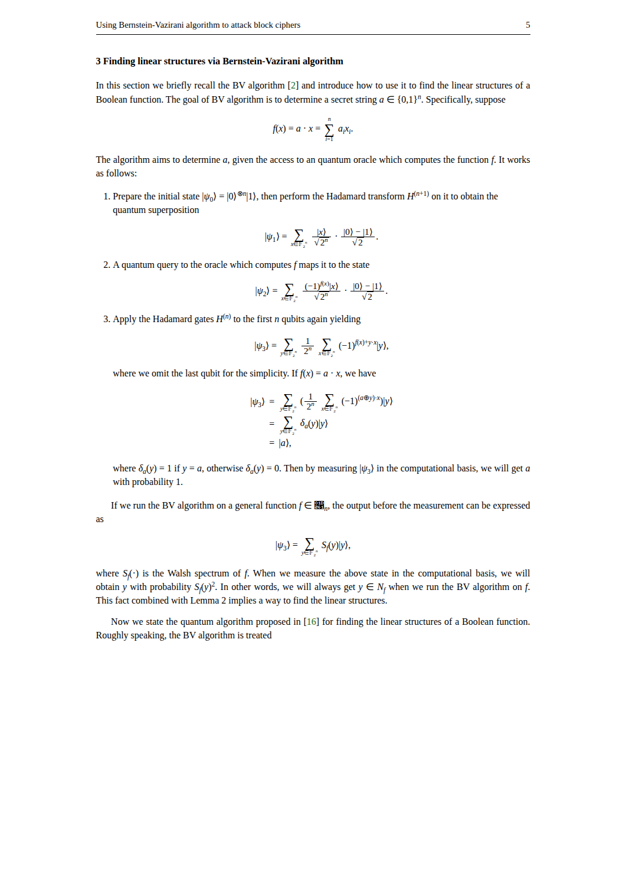Using Bernstein-Vazirani algorithm to attack block ciphers 5
3 Finding linear structures via Bernstein-Vazirani algorithm
In this section we briefly recall the BV algorithm [2] and introduce how to use it to find the linear structures of a Boolean function. The goal of BV algorithm is to determine a secret string a ∈ {0,1}n. Specifically, suppose
f(x) = a · x = n∑i=1 aixi.
The algorithm aims to determine a, given the access to an quantum oracle which computes the function f. It works as follows:
Prepare the initial state |ψ0⟩ = |0⟩⊗n|1⟩, then perform the Hadamard transform H(n+1) on it to obtain the quantum superposition
|ψ1⟩ = ∑x∈𝔽2n |x⟩√2n · |0⟩ − |1⟩√2.
A quantum query to the oracle which computes f maps it to the state
|ψ2⟩ = ∑x∈𝔽2n (−1)f(x)|x⟩√2n · |0⟩ − |1⟩√2.
Apply the Hadamard gates H(n) to the first n qubits again yielding
|ψ3⟩ = ∑y∈𝔽2n 12n ∑x∈𝔽2n (−1)f(x)+y·x|y⟩,
where we omit the last qubit for the simplicity. If f(x) = a · x, we have
| / ψ 3 ⟩ | = | ∑ y ∈𝔽 2 n ( 1 2 n ∑ x ∈𝔽 2 n (−1) ( a ⊕ y )· x )/ y ⟩ |
| | = | ∑ y ∈𝔽 2 n δ a ( y )/ y ⟩ |
| | = | / a ⟩, |
where δa(y) = 1 if y = a, otherwise δa(y) = 0. Then by measuring |ψ3⟩ in the computational basis, we will get a with probability 1.
If we run the BV algorithm on a general function f ∈ 𝉡n, the output before the measurement can be expressed as
|ψ3⟩ = ∑y∈𝔽2n Sf(y)|y⟩,
where Sf(·) is the Walsh spectrum of f. When we measure the above state in the computational basis, we will obtain y with probability Sf(y)2. In other words, we will always get y ∈ Nf when we run the BV algorithm on f. This fact combined with Lemma 2 implies a way to find the linear structures.
Now we state the quantum algorithm proposed in [16] for finding the linear structures of a Boolean function. Roughly speaking, the BV algorithm is treated